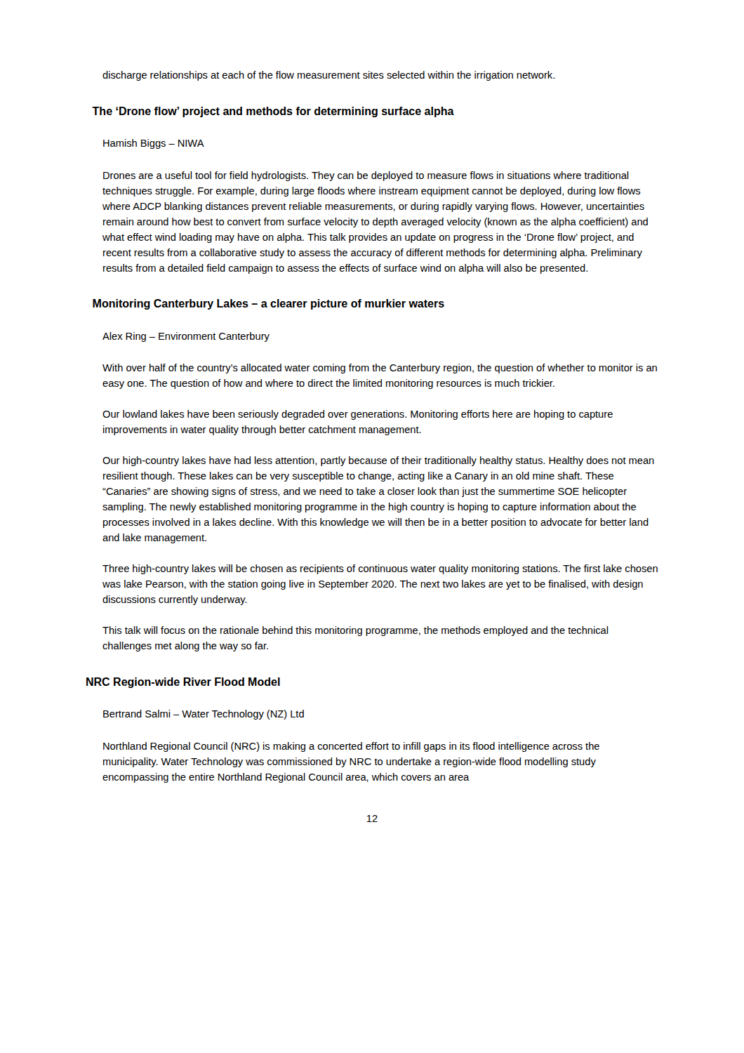discharge relationships at each of the flow measurement sites selected within the irrigation network.
The ‘Drone flow’ project and methods for determining surface alpha
Hamish Biggs – NIWA
Drones are a useful tool for field hydrologists. They can be deployed to measure flows in situations where traditional techniques struggle. For example, during large floods where instream equipment cannot be deployed, during low flows where ADCP blanking distances prevent reliable measurements, or during rapidly varying flows. However, uncertainties remain around how best to convert from surface velocity to depth averaged velocity (known as the alpha coefficient) and what effect wind loading may have on alpha. This talk provides an update on progress in the ‘Drone flow’ project, and recent results from a collaborative study to assess the accuracy of different methods for determining alpha. Preliminary results from a detailed field campaign to assess the effects of surface wind on alpha will also be presented.
Monitoring Canterbury Lakes – a clearer picture of murkier waters
Alex Ring – Environment Canterbury
With over half of the country’s allocated water coming from the Canterbury region, the question of whether to monitor is an easy one. The question of how and where to direct the limited monitoring resources is much trickier.
Our lowland lakes have been seriously degraded over generations. Monitoring efforts here are hoping to capture improvements in water quality through better catchment management.
Our high-country lakes have had less attention, partly because of their traditionally healthy status. Healthy does not mean resilient though. These lakes can be very susceptible to change, acting like a Canary in an old mine shaft. These “Canaries” are showing signs of stress, and we need to take a closer look than just the summertime SOE helicopter sampling. The newly established monitoring programme in the high country is hoping to capture information about the processes involved in a lakes decline. With this knowledge we will then be in a better position to advocate for better land and lake management.
Three high-country lakes will be chosen as recipients of continuous water quality monitoring stations. The first lake chosen was lake Pearson, with the station going live in September 2020. The next two lakes are yet to be finalised, with design discussions currently underway.
This talk will focus on the rationale behind this monitoring programme, the methods employed and the technical challenges met along the way so far.
NRC Region-wide River Flood Model
Bertrand Salmi – Water Technology (NZ) Ltd
Northland Regional Council (NRC) is making a concerted effort to infill gaps in its flood intelligence across the municipality. Water Technology was commissioned by NRC to undertake a region-wide flood modelling study encompassing the entire Northland Regional Council area, which covers an area
12